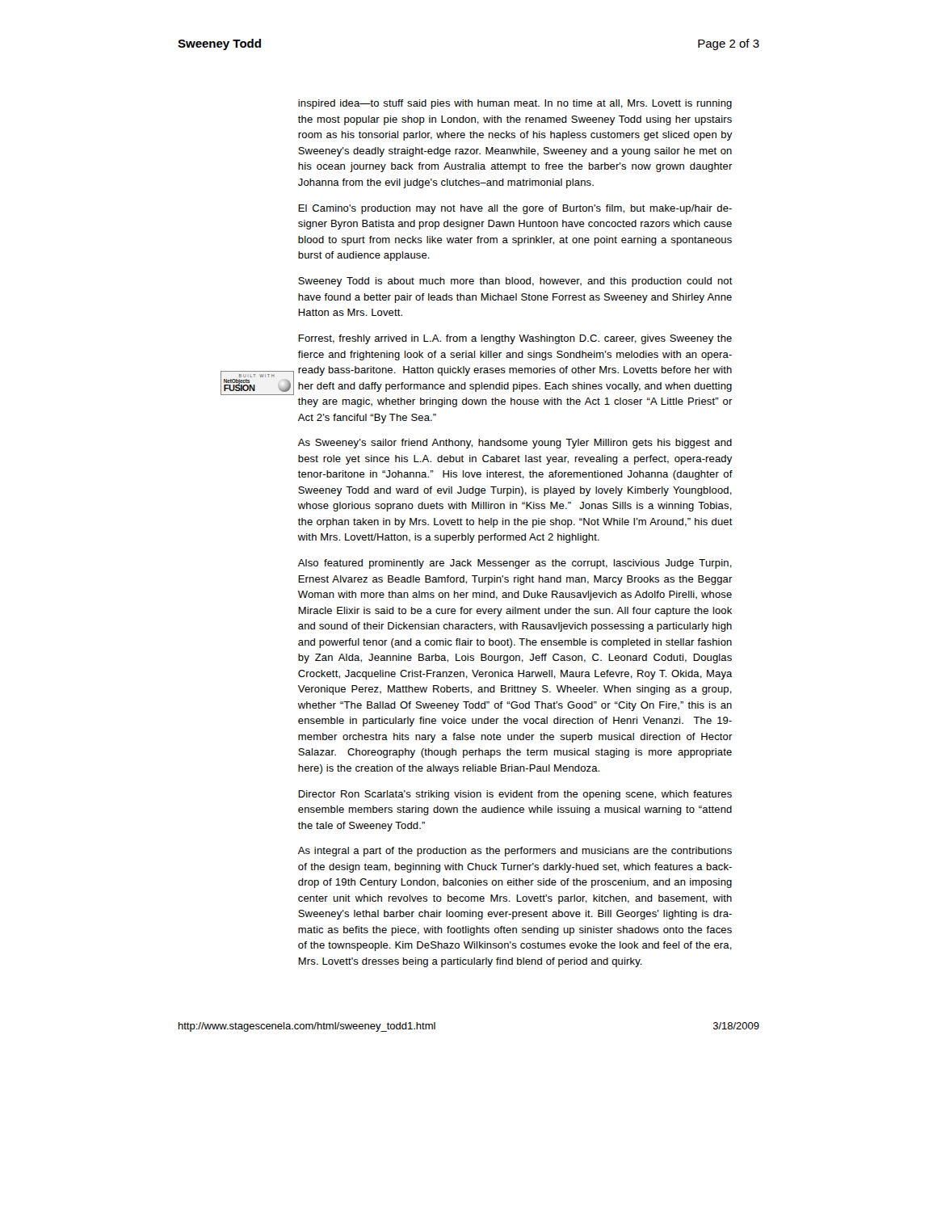Sweeney Todd
Page 2 of 3
BUILT WITH
NetObjects
FUSION
inspired idea—to stuff said pies with human meat. In no time at all, Mrs. Lovett is running the most popular pie shop in London, with the renamed Sweeney Todd using her upstairs room as his tonsorial parlor, where the necks of his hapless customers get sliced open by Sweeney's deadly straight-edge razor. Meanwhile, Sweeney and a young sailor he met on his ocean journey back from Australia attempt to free the barber's now grown daughter Johanna from the evil judge's clutches–and matrimonial plans.
El Camino's production may not have all the gore of Burton's film, but make-up/hair designer Byron Batista and prop designer Dawn Huntoon have concocted razors which cause blood to spurt from necks like water from a sprinkler, at one point earning a spontaneous burst of audience applause.
Sweeney Todd is about much more than blood, however, and this production could not have found a better pair of leads than Michael Stone Forrest as Sweeney and Shirley Anne Hatton as Mrs. Lovett.
Forrest, freshly arrived in L.A. from a lengthy Washington D.C. career, gives Sweeney the fierce and frightening look of a serial killer and sings Sondheim's melodies with an opera-ready bass-baritone. Hatton quickly erases memories of other Mrs. Lovetts before her with her deft and daffy performance and splendid pipes. Each shines vocally, and when duetting they are magic, whether bringing down the house with the Act 1 closer “A Little Priest” or Act 2's fanciful “By The Sea.”
As Sweeney's sailor friend Anthony, handsome young Tyler Milliron gets his biggest and best role yet since his L.A. debut in Cabaret last year, revealing a perfect, opera-ready tenor-baritone in “Johanna.” His love interest, the aforementioned Johanna (daughter of Sweeney Todd and ward of evil Judge Turpin), is played by lovely Kimberly Youngblood, whose glorious soprano duets with Milliron in “Kiss Me.” Jonas Sills is a winning Tobias, the orphan taken in by Mrs. Lovett to help in the pie shop. “Not While I'm Around,” his duet with Mrs. Lovett/Hatton, is a superbly performed Act 2 highlight.
Also featured prominently are Jack Messenger as the corrupt, lascivious Judge Turpin, Ernest Alvarez as Beadle Bamford, Turpin's right hand man, Marcy Brooks as the Beggar Woman with more than alms on her mind, and Duke Rausavljevich as Adolfo Pirelli, whose Miracle Elixir is said to be a cure for every ailment under the sun. All four capture the look and sound of their Dickensian characters, with Rausavljevich possessing a particularly high and powerful tenor (and a comic flair to boot). The ensemble is completed in stellar fashion by Zan Alda, Jeannine Barba, Lois Bourgon, Jeff Cason, C. Leonard Coduti, Douglas Crockett, Jacqueline Crist-Franzen, Veronica Harwell, Maura Lefevre, Roy T. Okida, Maya Veronique Perez, Matthew Roberts, and Brittney S. Wheeler. When singing as a group, whether “The Ballad Of Sweeney Todd” of “God That's Good” or “City On Fire,” this is an ensemble in particularly fine voice under the vocal direction of Henri Venanzi. The 19-member orchestra hits nary a false note under the superb musical direction of Hector Salazar. Choreography (though perhaps the term musical staging is more appropriate here) is the creation of the always reliable Brian-Paul Mendoza.
Director Ron Scarlata's striking vision is evident from the opening scene, which features ensemble members staring down the audience while issuing a musical warning to “attend the tale of Sweeney Todd.”
As integral a part of the production as the performers and musicians are the contributions of the design team, beginning with Chuck Turner's darkly-hued set, which features a backdrop of 19th Century London, balconies on either side of the proscenium, and an imposing center unit which revolves to become Mrs. Lovett's parlor, kitchen, and basement, with Sweeney's lethal barber chair looming ever-present above it. Bill Georges' lighting is dramatic as befits the piece, with footlights often sending up sinister shadows onto the faces of the townspeople. Kim DeShazo Wilkinson's costumes evoke the look and feel of the era, Mrs. Lovett's dresses being a particularly find blend of period and quirky.
http://www.stagescenela.com/html/sweeney_todd1.html
3/18/2009